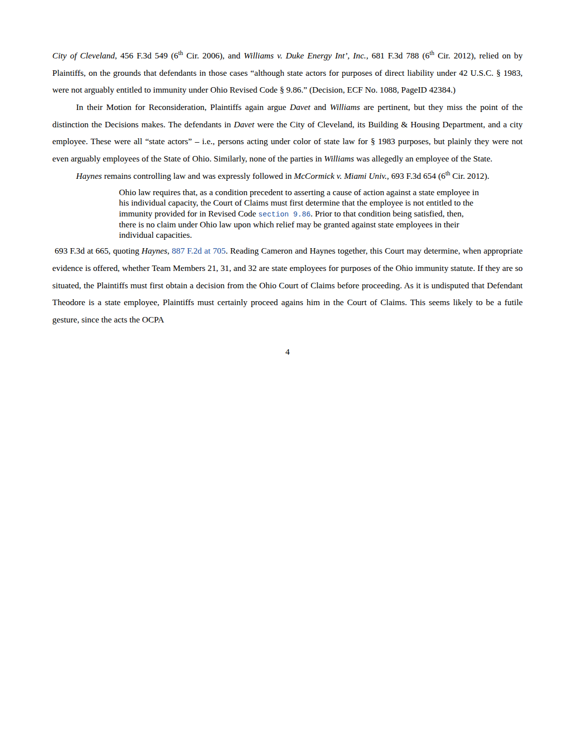City of Cleveland, 456 F.3d 549 (6th Cir. 2006), and Williams v. Duke Energy Int’, Inc., 681 F.3d 788 (6th Cir. 2012), relied on by Plaintiffs, on the grounds that defendants in those cases “although state actors for purposes of direct liability under 42 U.S.C. § 1983, were not arguably entitled to immunity under Ohio Revised Code § 9.86.” (Decision, ECF No. 1088, PageID 42384.)
In their Motion for Reconsideration, Plaintiffs again argue Davet and Williams are pertinent, but they miss the point of the distinction the Decisions makes. The defendants in Davet were the City of Cleveland, its Building & Housing Department, and a city employee. These were all “state actors” – i.e., persons acting under color of state law for § 1983 purposes, but plainly they were not even arguably employees of the State of Ohio. Similarly, none of the parties in Williams was allegedly an employee of the State.
Haynes remains controlling law and was expressly followed in McCormick v. Miami Univ., 693 F.3d 654 (6th Cir. 2012).
Ohio law requires that, as a condition precedent to asserting a cause of action against a state employee in his individual capacity, the Court of Claims must first determine that the employee is not entitled to the immunity provided for in Revised Code section 9.86. Prior to that condition being satisfied, then, there is no claim under Ohio law upon which relief may be granted against state employees in their individual capacities.
693 F.3d at 665, quoting Haynes, 887 F.2d at 705. Reading Cameron and Haynes together, this Court may determine, when appropriate evidence is offered, whether Team Members 21, 31, and 32 are state employees for purposes of the Ohio immunity statute. If they are so situated, the Plaintiffs must first obtain a decision from the Ohio Court of Claims before proceeding. As it is undisputed that Defendant Theodore is a state employee, Plaintiffs must certainly proceed agains him in the Court of Claims. This seems likely to be a futile gesture, since the acts the OCPA
4